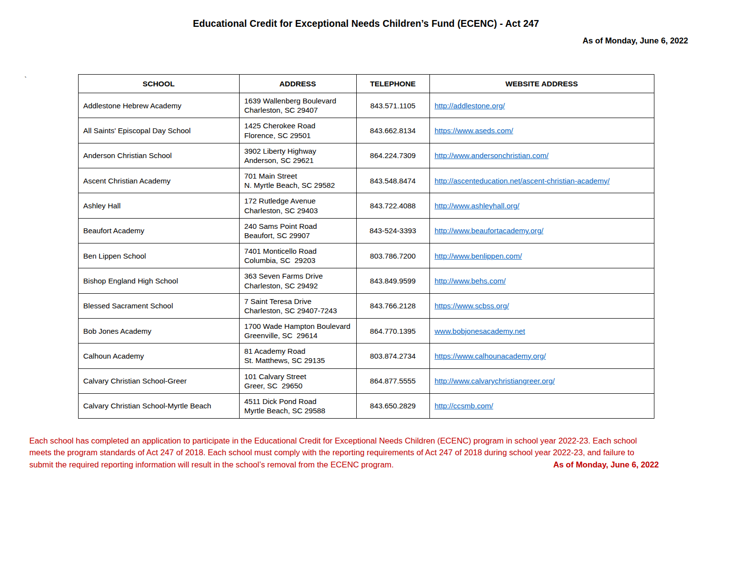`
Educational Credit for Exceptional Needs Children’s Fund (ECENC) - Act 247
As of Monday, June 6, 2022
| SCHOOL | ADDRESS | TELEPHONE | WEBSITE ADDRESS |
| --- | --- | --- | --- |
| Addlestone Hebrew Academy | 1639 Wallenberg Boulevard Charleston, SC 29407 | 843.571.1105 | http://addlestone.org/ |
| All Saints' Episcopal Day School | 1425 Cherokee Road Florence, SC 29501 | 843.662.8134 | https://www.aseds.com/ |
| Anderson Christian School | 3902 Liberty Highway Anderson, SC 29621 | 864.224.7309 | http://www.andersonchristian.com/ |
| Ascent Christian Academy | 701 Main Street N. Myrtle Beach, SC 29582 | 843.548.8474 | http://ascenteducation.net/ascent-christian-academy/ |
| Ashley Hall | 172 Rutledge Avenue Charleston, SC 29403 | 843.722.4088 | http://www.ashleyhall.org/ |
| Beaufort Academy | 240 Sams Point Road Beaufort, SC 29907 | 843-524-3393 | http://www.beaufortacademy.org/ |
| Ben Lippen School | 7401 Monticello Road Columbia, SC 29203 | 803.786.7200 | http://www.benlippen.com/ |
| Bishop England High School | 363 Seven Farms Drive Charleston, SC 29492 | 843.849.9599 | http://www.behs.com/ |
| Blessed Sacrament School | 7 Saint Teresa Drive Charleston, SC 29407-7243 | 843.766.2128 | https://www.scbss.org/ |
| Bob Jones Academy | 1700 Wade Hampton Boulevard Greenville, SC 29614 | 864.770.1395 | www.bobjonesacademy.net |
| Calhoun Academy | 81 Academy Road St. Matthews, SC 29135 | 803.874.2734 | https://www.calhounacademy.org/ |
| Calvary Christian School-Greer | 101 Calvary Street Greer, SC 29650 | 864.877.5555 | http://www.calvarychristiangreer.org/ |
| Calvary Christian School-Myrtle Beach | 4511 Dick Pond Road Myrtle Beach, SC 29588 | 843.650.2829 | http://ccsmb.com/ |
Each school has completed an application to participate in the Educational Credit for Exceptional Needs Children (ECENC) program in school year 2022-23. Each school meets the program standards of Act 247 of 2018. Each school must comply with the reporting requirements of Act 247 of 2018 during school year 2022-23, and failure to submit the required reporting information will result in the school’s removal from the ECENC program. As of Monday, June 6, 2022